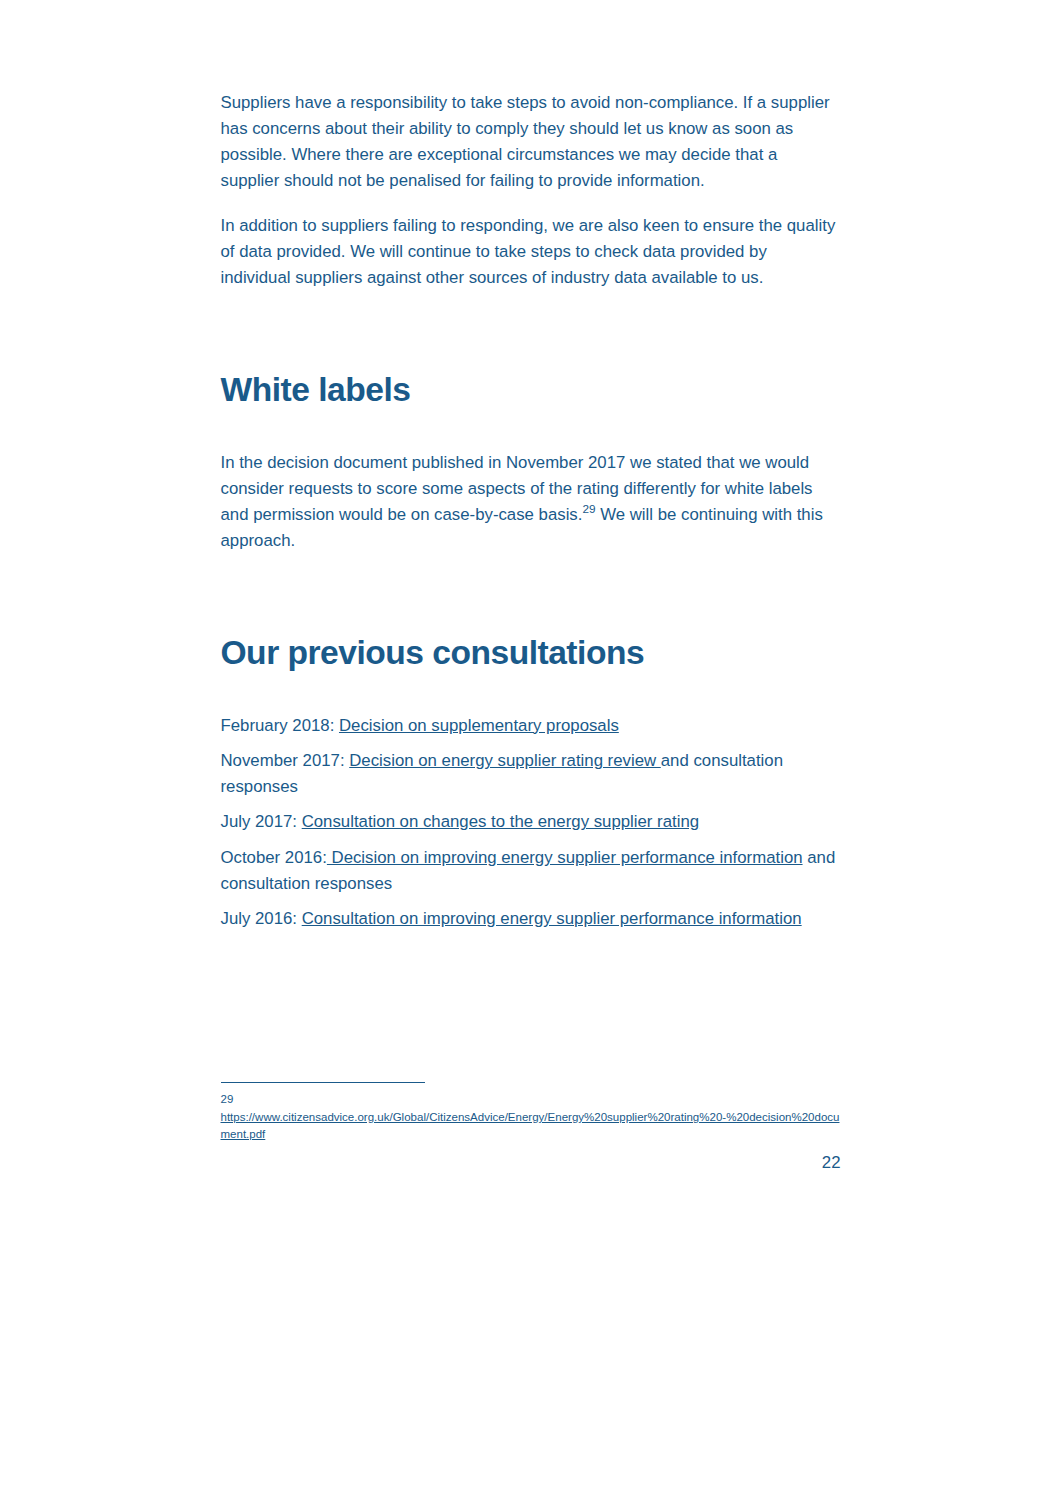Suppliers have a responsibility to take steps to avoid non-compliance. If a supplier has concerns about their ability to comply they should let us know as soon as possible. Where there are exceptional circumstances we may decide that a supplier should not be penalised for failing to provide information.
In addition to suppliers failing to responding, we are also keen to ensure the quality of data provided. We will continue to take steps to check data provided by individual suppliers against other sources of industry data available to us.
White labels
In the decision document published in November 2017 we stated that we would consider requests to score some aspects of the rating differently for white labels and permission would be on case-by-case basis.29 We will be continuing with this approach.
Our previous consultations
February 2018: Decision on supplementary proposals
November 2017: Decision on energy supplier rating review and consultation responses
July 2017: Consultation on changes to the energy supplier rating
October 2016: Decision on improving energy supplier performance information and consultation responses
July 2016: Consultation on improving energy supplier performance information
29 https://www.citizensadvice.org.uk/Global/CitizensAdvice/Energy/Energy%20supplier%20rating%20-%20decision%20document.pdf
22